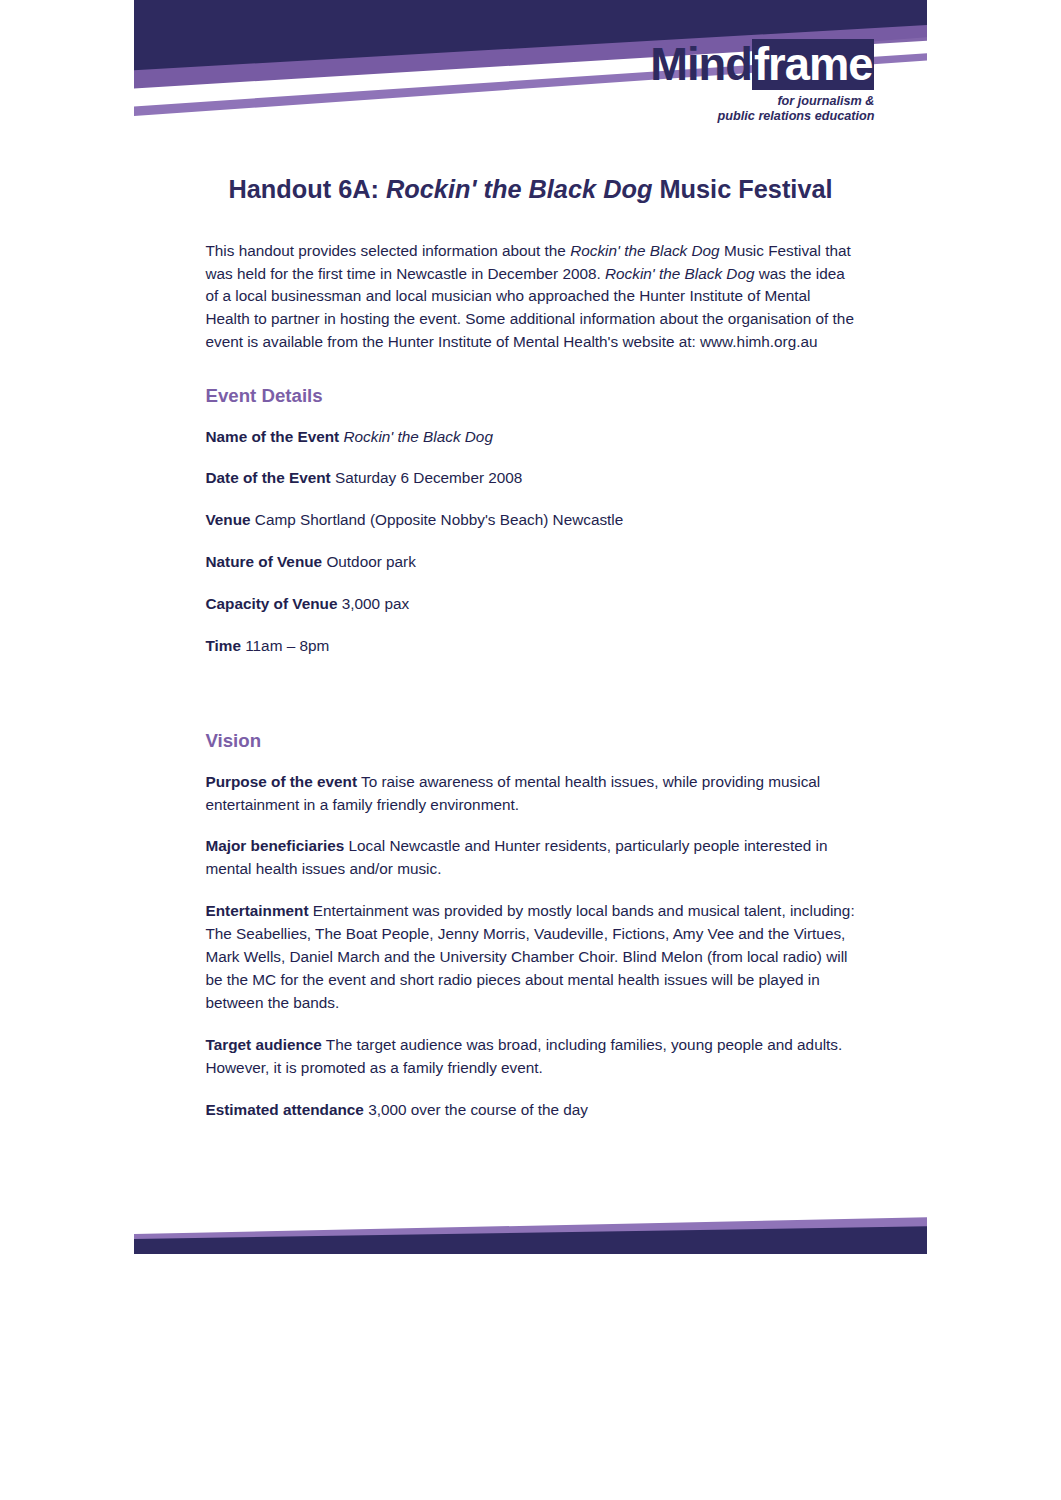Mindframe
for journalism &
public relations education
Handout 6A: Rockin' the Black Dog Music Festival
This handout provides selected information about the Rockin' the Black Dog Music Festival that was held for the first time in Newcastle in December 2008. Rockin' the Black Dog was the idea of a local businessman and local musician who approached the Hunter Institute of Mental Health to partner in hosting the event. Some additional information about the organisation of the event is available from the Hunter Institute of Mental Health's website at: www.himh.org.au
Event Details
Name of the Event Rockin' the Black Dog
Date of the Event Saturday 6 December 2008
Venue Camp Shortland (Opposite Nobby's Beach) Newcastle
Nature of Venue Outdoor park
Capacity of Venue 3,000 pax
Time 11am – 8pm
Vision
Purpose of the event To raise awareness of mental health issues, while providing musical entertainment in a family friendly environment.
Major beneficiaries Local Newcastle and Hunter residents, particularly people interested in mental health issues and/or music.
Entertainment Entertainment was provided by mostly local bands and musical talent, including: The Seabellies, The Boat People, Jenny Morris, Vaudeville, Fictions, Amy Vee and the Virtues, Mark Wells, Daniel March and the University Chamber Choir. Blind Melon (from local radio) will be the MC for the event and short radio pieces about mental health issues will be played in between the bands.
Target audience The target audience was broad, including families, young people and adults. However, it is promoted as a family friendly event.
Estimated attendance 3,000 over the course of the day